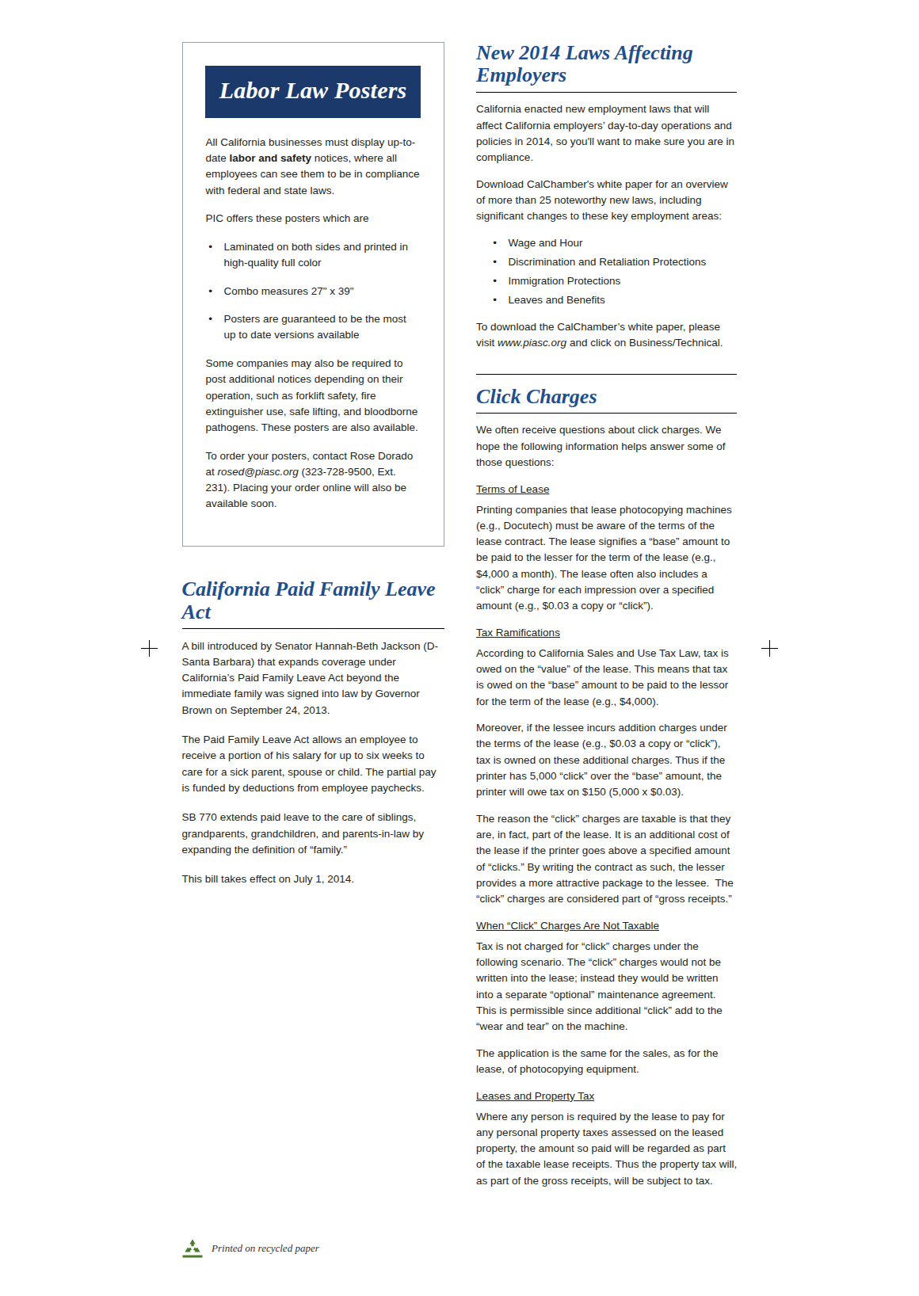Labor Law Posters
All California businesses must display up-to-date labor and safety notices, where all employees can see them to be in compliance with federal and state laws.
PIC offers these posters which are
Laminated on both sides and printed in high-quality full color
Combo measures 27" x 39"
Posters are guaranteed to be the most up to date versions available
Some companies may also be required to post additional notices depending on their operation, such as forklift safety, fire extinguisher use, safe lifting, and bloodborne pathogens. These posters are also available.
To order your posters, contact Rose Dorado at rosed@piasc.org (323-728-9500, Ext. 231). Placing your order online will also be available soon.
California Paid Family Leave Act
A bill introduced by Senator Hannah-Beth Jackson (D-Santa Barbara) that expands coverage under California’s Paid Family Leave Act beyond the immediate family was signed into law by Governor Brown on September 24, 2013.
The Paid Family Leave Act allows an employee to receive a portion of his salary for up to six weeks to care for a sick parent, spouse or child. The partial pay is funded by deductions from employee paychecks.
SB 770 extends paid leave to the care of siblings, grandparents, grandchildren, and parents-in-law by expanding the definition of “family.”
This bill takes effect on July 1, 2014.
New 2014 Laws Affecting Employers
California enacted new employment laws that will affect California employers’ day-to-day operations and policies in 2014, so you'll want to make sure you are in compliance.
Download CalChamber's white paper for an overview of more than 25 noteworthy new laws, including significant changes to these key employment areas:
Wage and Hour
Discrimination and Retaliation Protections
Immigration Protections
Leaves and Benefits
To download the CalChamber’s white paper, please visit www.piasc.org and click on Business/Technical.
Click Charges
We often receive questions about click charges. We hope the following information helps answer some of those questions:
Terms of Lease
Printing companies that lease photocopying machines (e.g., Docutech) must be aware of the terms of the lease contract. The lease signifies a “base” amount to be paid to the lesser for the term of the lease (e.g., $4,000 a month). The lease often also includes a “click” charge for each impression over a specified amount (e.g., $0.03 a copy or “click”).
Tax Ramifications
According to California Sales and Use Tax Law, tax is owed on the “value” of the lease. This means that tax is owed on the “base” amount to be paid to the lessor for the term of the lease (e.g., $4,000).
Moreover, if the lessee incurs addition charges under the terms of the lease (e.g., $0.03 a copy or “click”), tax is owned on these additional charges. Thus if the printer has 5,000 “click” over the “base” amount, the printer will owe tax on $150 (5,000 x $0.03).
The reason the “click” charges are taxable is that they are, in fact, part of the lease. It is an additional cost of the lease if the printer goes above a specified amount of “clicks.” By writing the contract as such, the lesser provides a more attractive package to the lessee. The “click” charges are considered part of “gross receipts.”
When “Click” Charges Are Not Taxable
Tax is not charged for “click” charges under the following scenario. The “click” charges would not be written into the lease; instead they would be written into a separate “optional” maintenance agreement. This is permissible since additional “click” add to the “wear and tear” on the machine.
The application is the same for the sales, as for the lease, of photocopying equipment.
Leases and Property Tax
Where any person is required by the lease to pay for any personal property taxes assessed on the leased property, the amount so paid will be regarded as part of the taxable lease receipts. Thus the property tax will, as part of the gross receipts, will be subject to tax.
Printed on recycled paper